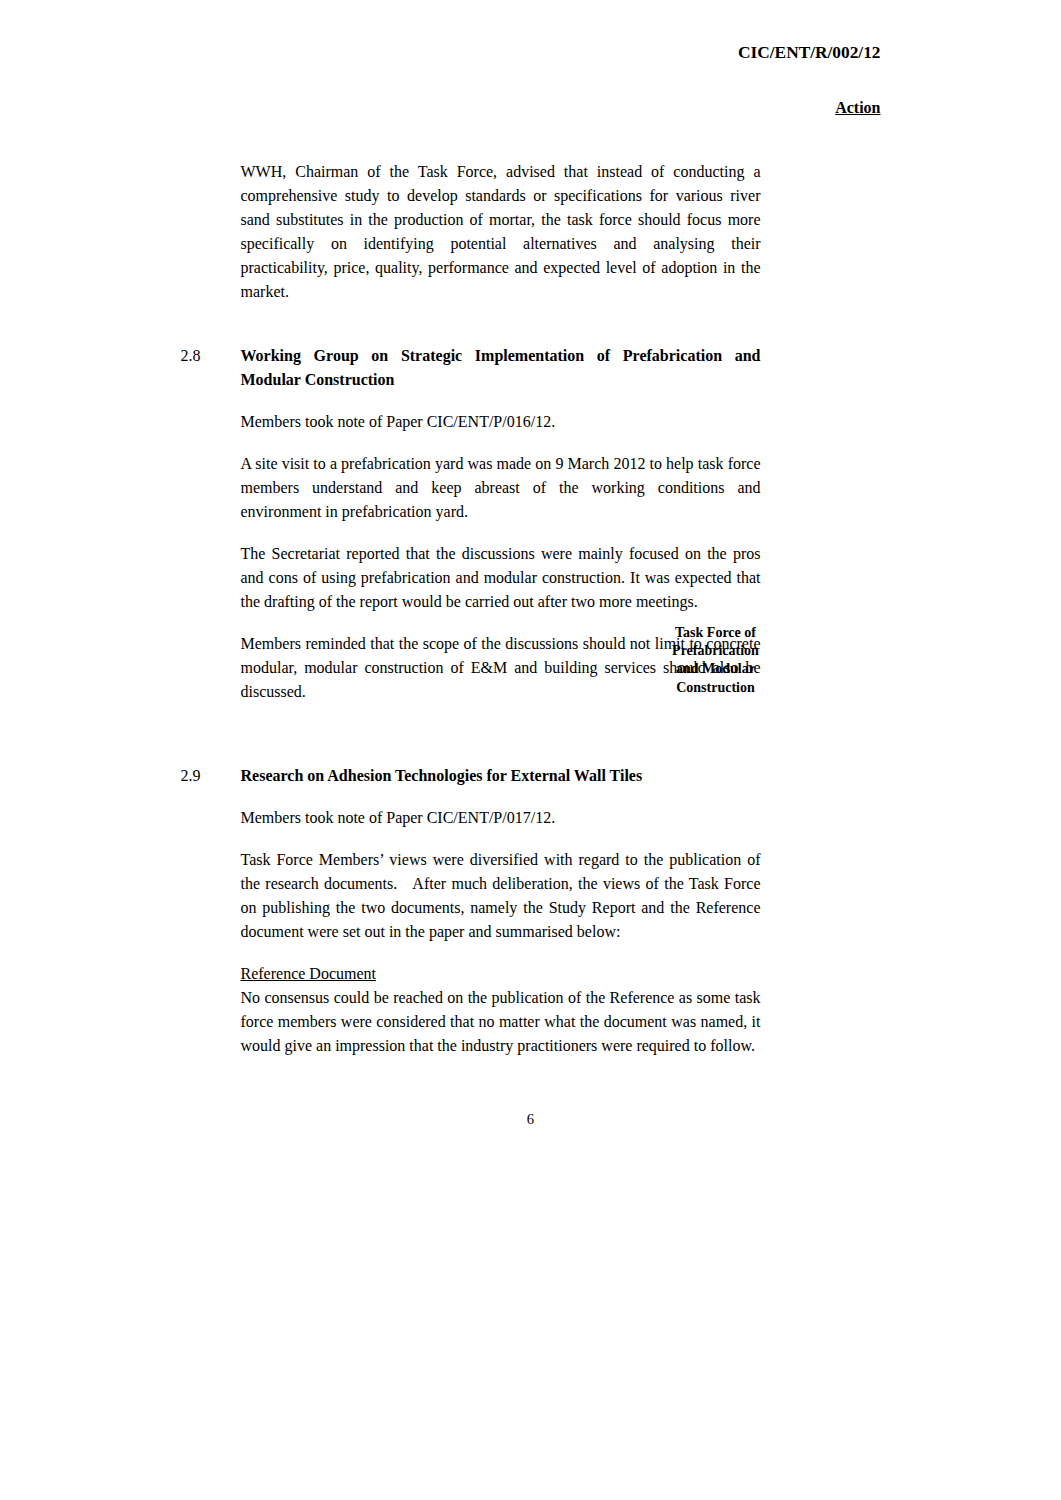CIC/ENT/R/002/12
Action
WWH, Chairman of the Task Force, advised that instead of conducting a comprehensive study to develop standards or specifications for various river sand substitutes in the production of mortar, the task force should focus more specifically on identifying potential alternatives and analysing their practicability, price, quality, performance and expected level of adoption in the market.
2.8
Working Group on Strategic Implementation of Prefabrication and Modular Construction
Members took note of Paper CIC/ENT/P/016/12.
A site visit to a prefabrication yard was made on 9 March 2012 to help task force members understand and keep abreast of the working conditions and environment in prefabrication yard.
The Secretariat reported that the discussions were mainly focused on the pros and cons of using prefabrication and modular construction. It was expected that the drafting of the report would be carried out after two more meetings.
Members reminded that the scope of the discussions should not limit to concrete modular, modular construction of E&M and building services should also be discussed.
Task Force of Prefabrication and Modular Construction
2.9
Research on Adhesion Technologies for External Wall Tiles
Members took note of Paper CIC/ENT/P/017/12.
Task Force Members’ views were diversified with regard to the publication of the research documents. After much deliberation, the views of the Task Force on publishing the two documents, namely the Study Report and the Reference document were set out in the paper and summarised below:
Reference Document
No consensus could be reached on the publication of the Reference as some task force members were considered that no matter what the document was named, it would give an impression that the industry practitioners were required to follow.
6